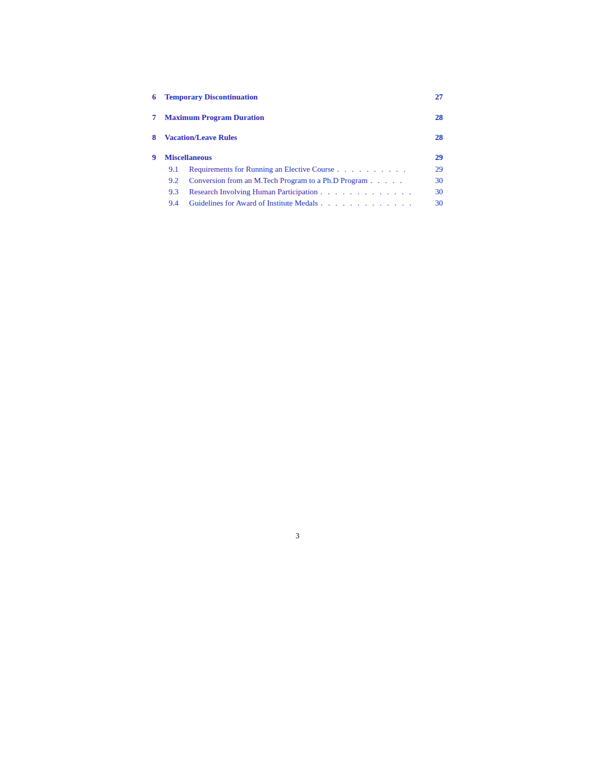6 Temporary Discontinuation 27
7 Maximum Program Duration 28
8 Vacation/Leave Rules 28
9 Miscellaneous 29
9.1 Requirements for Running an Elective Course . . . . . . . . . . 29
9.2 Conversion from an M.Tech Program to a Ph.D Program . . . . . 30
9.3 Research Involving Human Participation . . . . . . . . . . . . . 30
9.4 Guidelines for Award of Institute Medals . . . . . . . . . . . . . 30
3